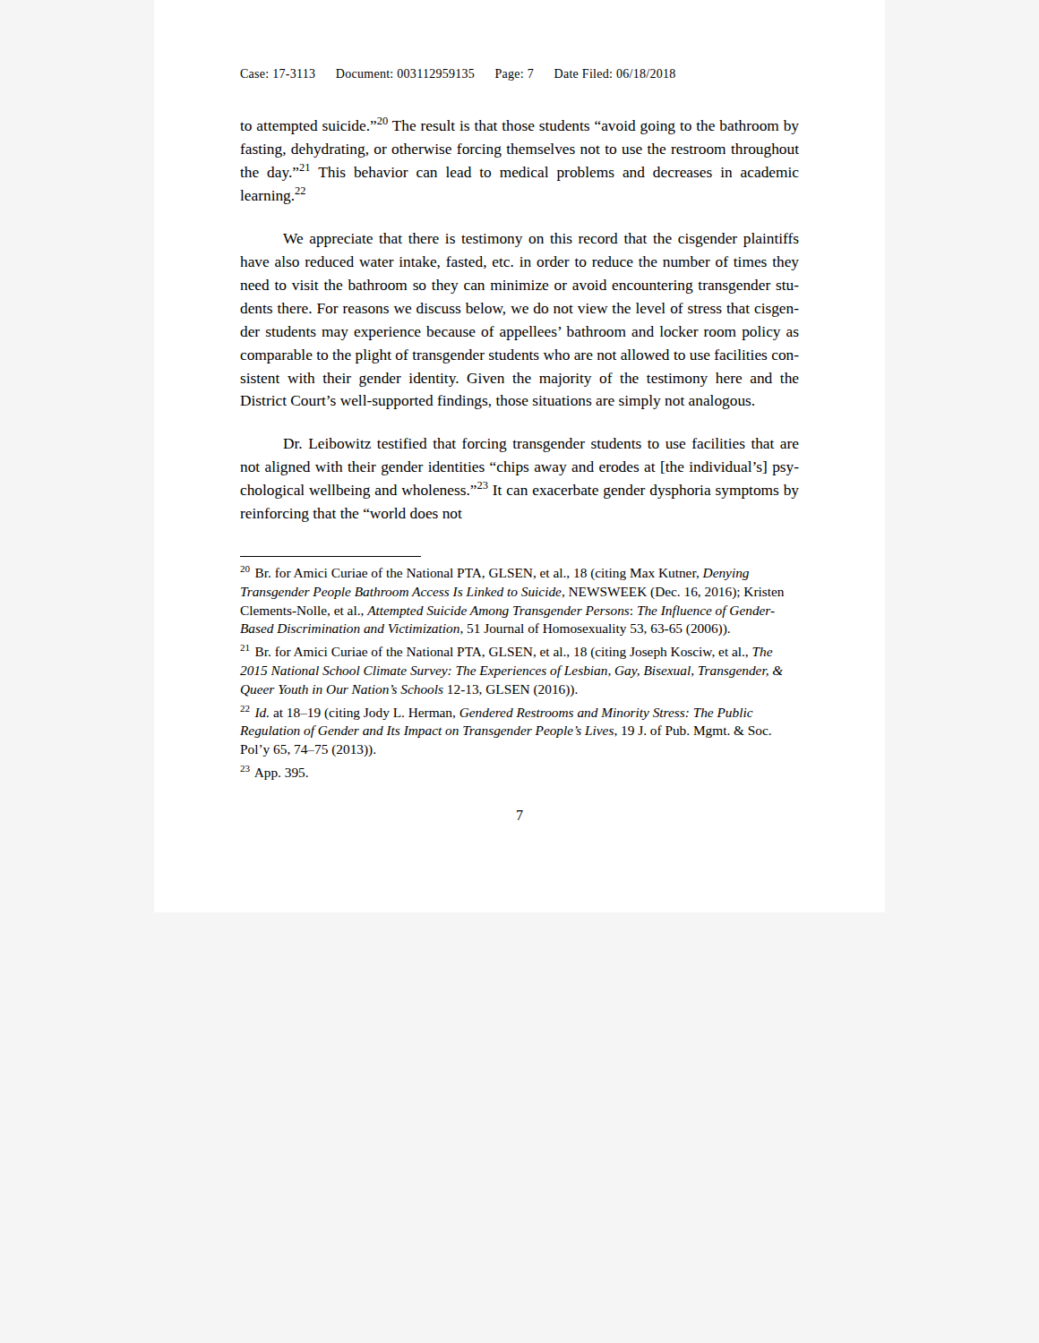Case: 17-3113 Document: 003112959135 Page: 7 Date Filed: 06/18/2018
to attempted suicide.”20 The result is that those students “avoid going to the bathroom by fasting, dehydrating, or otherwise forcing themselves not to use the restroom throughout the day.”21 This behavior can lead to medical problems and decreases in academic learning.22
We appreciate that there is testimony on this record that the cisgender plaintiffs have also reduced water intake, fasted, etc. in order to reduce the number of times they need to visit the bathroom so they can minimize or avoid encountering transgender students there. For reasons we discuss below, we do not view the level of stress that cisgender students may experience because of appellees’ bathroom and locker room policy as comparable to the plight of transgender students who are not allowed to use facilities consistent with their gender identity. Given the majority of the testimony here and the District Court’s well-supported findings, those situations are simply not analogous.
Dr. Leibowitz testified that forcing transgender students to use facilities that are not aligned with their gender identities “chips away and erodes at [the individual’s] psychological wellbeing and wholeness.”23 It can exacerbate gender dysphoria symptoms by reinforcing that the “world does not
20 Br. for Amici Curiae of the National PTA, GLSEN, et al., 18 (citing Max Kutner, Denying Transgender People Bathroom Access Is Linked to Suicide, NEWSWEEK (Dec. 16, 2016); Kristen Clements-Nolle, et al., Attempted Suicide Among Transgender Persons: The Influence of Gender-Based Discrimination and Victimization, 51 Journal of Homosexuality 53, 63-65 (2006)).
21 Br. for Amici Curiae of the National PTA, GLSEN, et al., 18 (citing Joseph Kosciw, et al., The 2015 National School Climate Survey: The Experiences of Lesbian, Gay, Bisexual, Transgender, & Queer Youth in Our Nation’s Schools 12-13, GLSEN (2016)).
22 Id. at 18–19 (citing Jody L. Herman, Gendered Restrooms and Minority Stress: The Public Regulation of Gender and Its Impact on Transgender People’s Lives, 19 J. of Pub. Mgmt. & Soc. Pol’y 65, 74–75 (2013)).
23 App. 395.
7